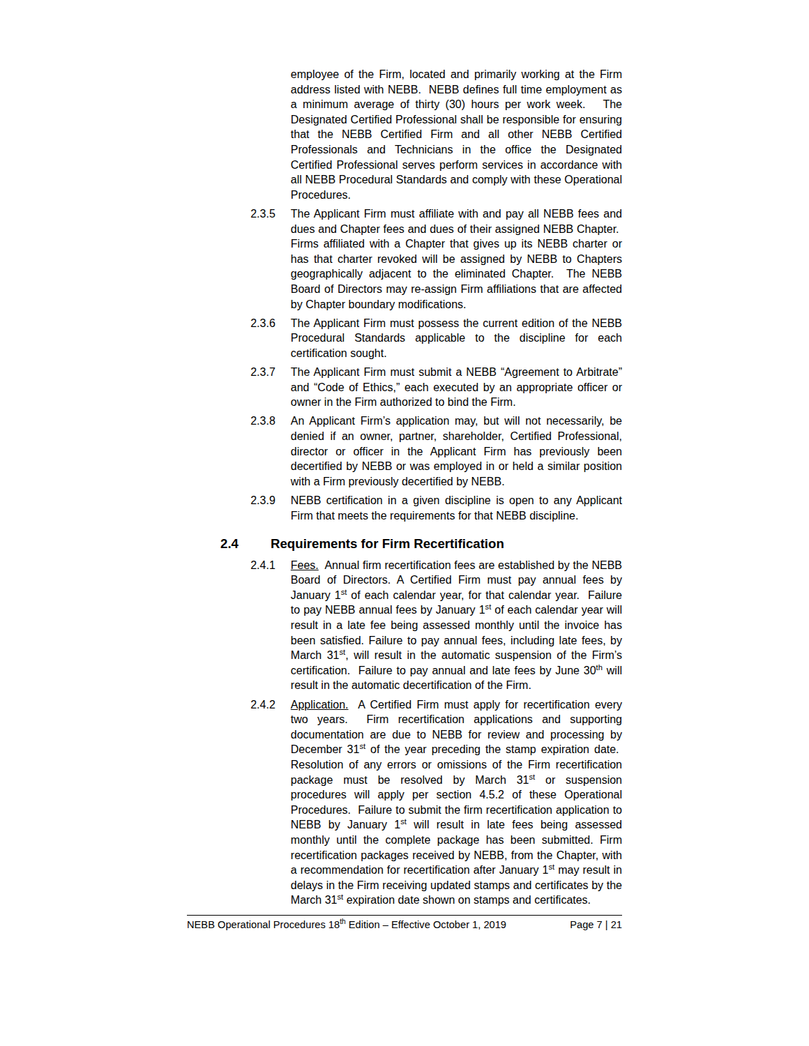employee of the Firm, located and primarily working at the Firm address listed with NEBB. NEBB defines full time employment as a minimum average of thirty (30) hours per work week. The Designated Certified Professional shall be responsible for ensuring that the NEBB Certified Firm and all other NEBB Certified Professionals and Technicians in the office the Designated Certified Professional serves perform services in accordance with all NEBB Procedural Standards and comply with these Operational Procedures.
2.3.5
The Applicant Firm must affiliate with and pay all NEBB fees and dues and Chapter fees and dues of their assigned NEBB Chapter. Firms affiliated with a Chapter that gives up its NEBB charter or has that charter revoked will be assigned by NEBB to Chapters geographically adjacent to the eliminated Chapter. The NEBB Board of Directors may re-assign Firm affiliations that are affected by Chapter boundary modifications.
2.3.6
The Applicant Firm must possess the current edition of the NEBB Procedural Standards applicable to the discipline for each certification sought.
2.3.7
The Applicant Firm must submit a NEBB “Agreement to Arbitrate” and “Code of Ethics,” each executed by an appropriate officer or owner in the Firm authorized to bind the Firm.
2.3.8
An Applicant Firm’s application may, but will not necessarily, be denied if an owner, partner, shareholder, Certified Professional, director or officer in the Applicant Firm has previously been decertified by NEBB or was employed in or held a similar position with a Firm previously decertified by NEBB.
2.3.9
NEBB certification in a given discipline is open to any Applicant Firm that meets the requirements for that NEBB discipline.
2.4 Requirements for Firm Recertification
2.4.1
Fees. Annual firm recertification fees are established by the NEBB Board of Directors. A Certified Firm must pay annual fees by January 1st of each calendar year, for that calendar year. Failure to pay NEBB annual fees by January 1st of each calendar year will result in a late fee being assessed monthly until the invoice has been satisfied. Failure to pay annual fees, including late fees, by March 31st, will result in the automatic suspension of the Firm’s certification. Failure to pay annual and late fees by June 30th will result in the automatic decertification of the Firm.
2.4.2
Application. A Certified Firm must apply for recertification every two years. Firm recertification applications and supporting documentation are due to NEBB for review and processing by December 31st of the year preceding the stamp expiration date. Resolution of any errors or omissions of the Firm recertification package must be resolved by March 31st or suspension procedures will apply per section 4.5.2 of these Operational Procedures. Failure to submit the firm recertification application to NEBB by January 1st will result in late fees being assessed monthly until the complete package has been submitted. Firm recertification packages received by NEBB, from the Chapter, with a recommendation for recertification after January 1st may result in delays in the Firm receiving updated stamps and certificates by the March 31st expiration date shown on stamps and certificates.
NEBB Operational Procedures 18th Edition – Effective October 1, 2019 Page 7 | 21